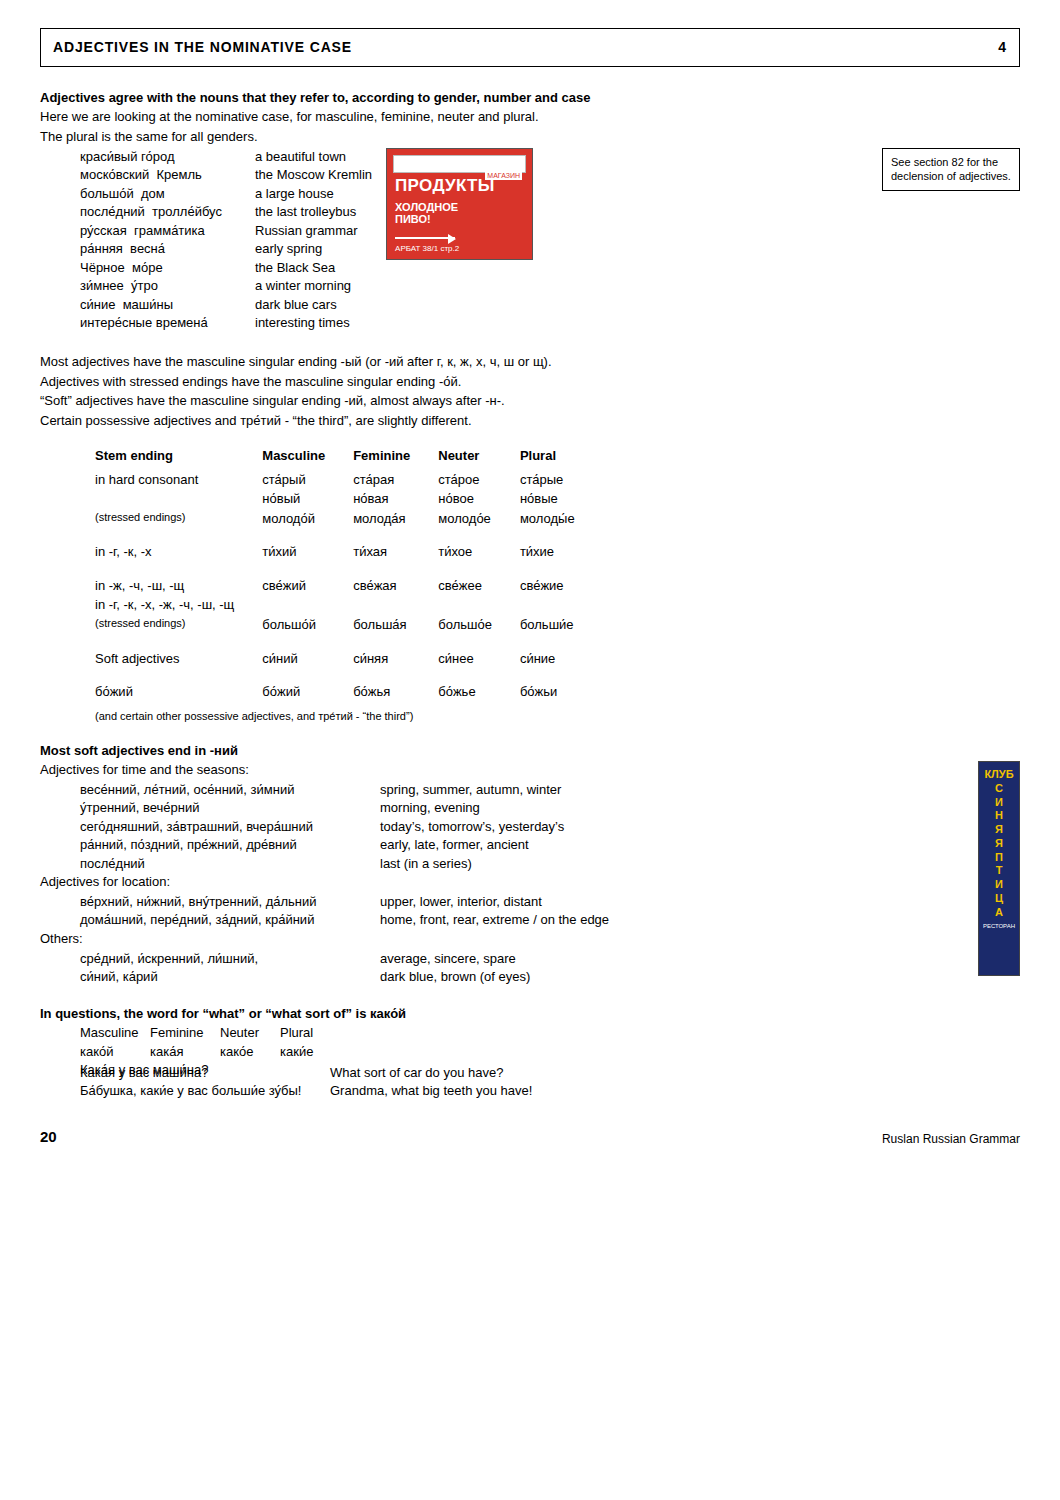ADJECTIVES IN THE NOMINATIVE CASE 4
Adjectives agree with the nouns that they refer to, according to gender, number and case
Here we are looking at the nominative case, for masculine, feminine, neuter and plural.
The plural is the same for all genders.
| краси́вый го́род | a beautiful town |
| моско́вский Кремль | the Moscow Kremlin |
| большо́й дом | a large house |
| после́дний тролле́йбус | the last trolleybus |
| ру́сская грамма́тика | Russian grammar |
| ра́нняя весна́ | early spring |
| Чёрное мо́ре | the Black Sea |
| зи́мнее у́тро | a winter morning |
| си́ние маши́ны | dark blue cars |
| интере́сные времена́ | interesting times |
МАГАЗИН
ПРОДУКТЫ
ХОЛОДНОЕ
ПИВО!
АРБАТ 38/1 стр.2
See section 82 for the declension of adjectives.
Most adjectives have the masculine singular ending -ый (or -ий after г, к, ж, х, ч, ш or щ).
Adjectives with stressed endings have the masculine singular ending -о́й.
“Soft” adjectives have the masculine singular ending -ий, almost always after -н-.
Certain possessive adjectives and тре́тий - “the third”, are slightly different.
| Stem ending | Masculine | Feminine | Neuter | Plural |
| --- | --- | --- | --- | --- |
| in hard consonant | ста́рый | ста́рая | ста́рое | ста́рые |
| | но́вый | но́вая | но́вое | но́вые |
| (stressed endings) | молодо́й | молода́я | молодо́е | молоды́е |
| in -г, -к, -х | ти́хий | ти́хая | ти́хое | ти́хие |
| in -ж, -ч, -ш, -щ | све́жий | све́жая | све́жее | све́жие |
| in -г, -к, -х, -ж, -ч, -ш, -щ | | | | |
| (stressed endings) | большо́й | больша́я | большо́е | больши́е |
| Soft adjectives | си́ний | си́няя | си́нее | си́ние |
| бо́жий | бо́жий | бо́жья | бо́жье | бо́жьи |
(and certain other possessive adjectives, and тре́тий - “the third”)
Most soft adjectives end in -ний
Adjectives for time and the seasons:
| весе́нний, ле́тний, осе́нний, зи́мний | spring, summer, autumn, winter |
| у́тренний, вече́рний | morning, evening |
| сего́дняшний, за́втрашний, вчера́шний | today’s, tomorrow’s, yesterday’s |
| ра́нний, по́здний, пре́жний, дре́вний | early, late, former, ancient |
| после́дний | last (in a series) |
Adjectives for location:
| ве́рхний, ни́жний, вну́тренний, да́льний | upper, lower, interior, distant |
| дома́шний, пере́дний, за́дний, кра́йний | home, front, rear, extreme / on the edge |
Others:
| сре́дний, и́скренний, ли́шний, | average, sincere, spare |
| си́ний, ка́рий | dark blue, brown (of eyes) |
КЛУБ
С
И
Н
Я
Я
П
Т
И
Ц
А
РЕСТОРАН
In questions, the word for “what” or “what sort of” is како́й
| Masculine | Feminine | Neuter | Plural |
| како́й | кака́я | како́е | каки́е |
| Кака́я у вас маши́на? |
| Кака́я у вас маши́на? | What sort of car do you have? |
| Ба́бушка, каки́е у вас больши́е зу́бы! | Grandma, what big teeth you have! |
20 Ruslan Russian Grammar